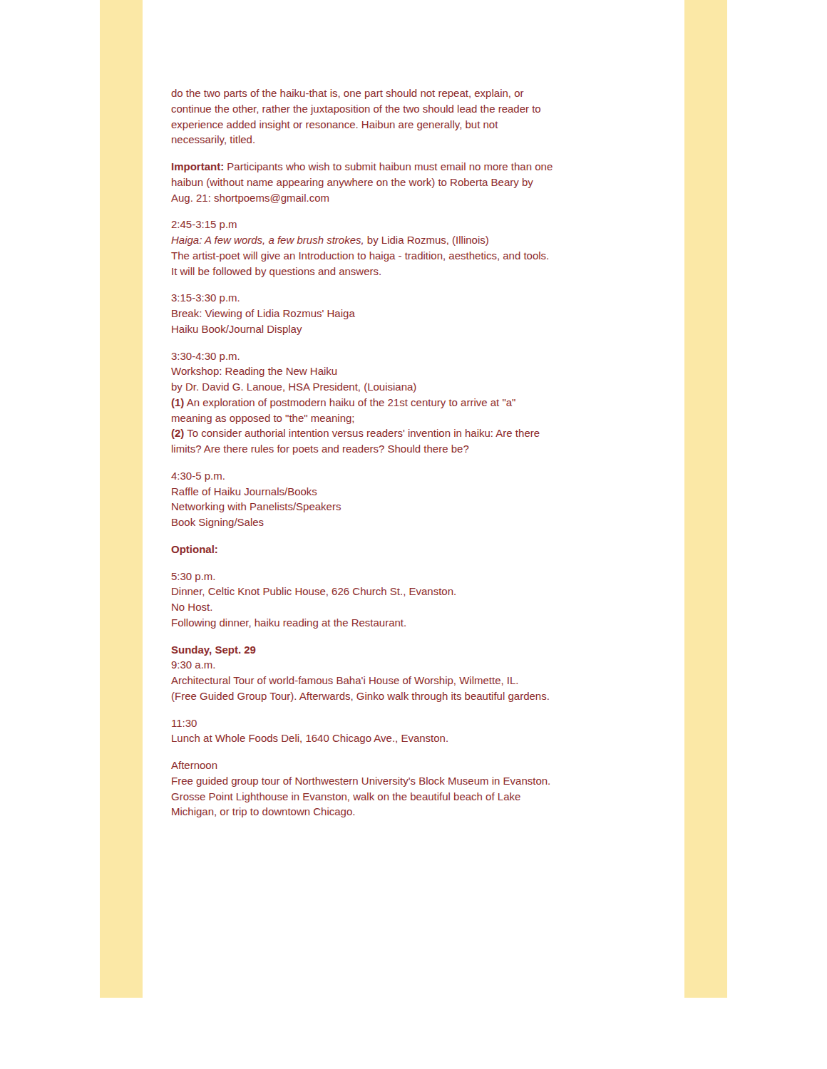do the two parts of the haiku-that is, one part should not repeat, explain, or continue the other, rather the juxtaposition of the two should lead the reader to experience added insight or resonance. Haibun are generally, but not necessarily, titled.
Important: Participants who wish to submit haibun must email no more than one haibun (without name appearing anywhere on the work) to Roberta Beary by Aug. 21: shortpoems@gmail.com
2:45-3:15 p.m
Haiga: A few words, a few brush strokes, by Lidia Rozmus, (Illinois)
The artist-poet will give an Introduction to haiga - tradition, aesthetics, and tools. It will be followed by questions and answers.
3:15-3:30 p.m.
Break: Viewing of Lidia Rozmus' Haiga
Haiku Book/Journal Display
3:30-4:30 p.m.
Workshop: Reading the New Haiku
by Dr. David G. Lanoue, HSA President, (Louisiana)
(1) An exploration of postmodern haiku of the 21st century to arrive at "a" meaning as opposed to "the" meaning;
(2) To consider authorial intention versus readers' invention in haiku: Are there limits? Are there rules for poets and readers? Should there be?
4:30-5 p.m.
Raffle of Haiku Journals/Books
Networking with Panelists/Speakers
Book Signing/Sales
Optional:
5:30 p.m.
Dinner, Celtic Knot Public House, 626 Church St., Evanston.
No Host.
Following dinner, haiku reading at the Restaurant.
Sunday, Sept. 29
9:30 a.m.
Architectural Tour of world-famous Baha'i House of Worship, Wilmette, IL.
(Free Guided Group Tour). Afterwards, Ginko walk through its beautiful gardens.
11:30
Lunch at Whole Foods Deli, 1640 Chicago Ave., Evanston.
Afternoon
Free guided group tour of Northwestern University's Block Museum in Evanston.
Grosse Point Lighthouse in Evanston, walk on the beautiful beach of Lake Michigan, or trip to downtown Chicago.